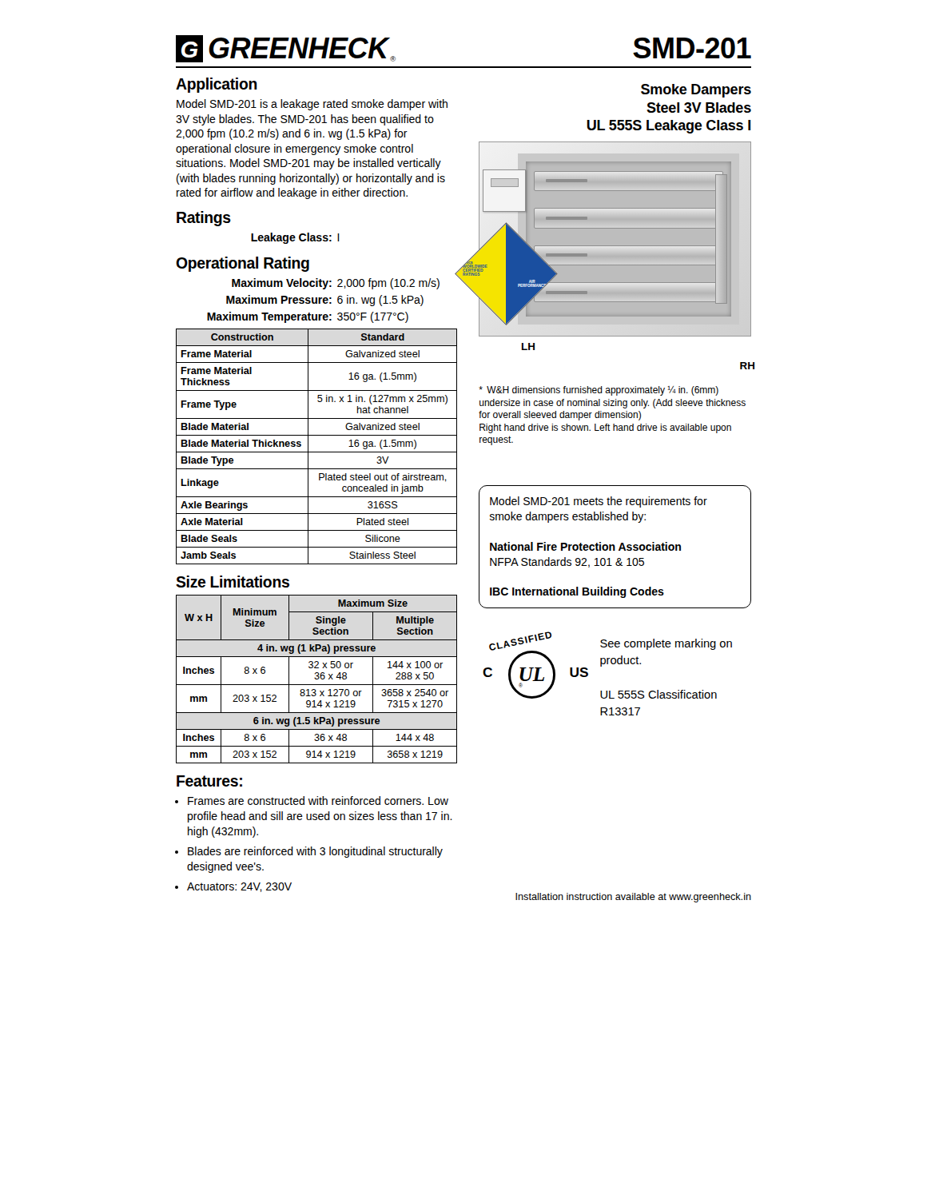G
GREENHECK®
SMD-201
Application
Model SMD-201 is a leakage rated smoke damper with 3V style blades. The SMD-201 has been qualified to 2,000 fpm (10.2 m/s) and 6 in. wg (1.5 kPa) for operational closure in emergency smoke control situations. Model SMD-201 may be installed vertically (with blades running horizontally) or horizontally and is rated for airflow and leakage in either direction.
Ratings
Leakage Class: I
Operational Rating
Maximum Velocity: 2,000 fpm (10.2 m/s)
Maximum Pressure: 6 in. wg (1.5 kPa)
Maximum Temperature: 350°F (177°C)
| Construction | Standard |
| --- | --- |
| Frame Material | Galvanized steel |
| Frame Material Thickness | 16 ga. (1.5mm) |
| Frame Type | 5 in. x 1 in. (127mm x 25mm) hat channel |
| Blade Material | Galvanized steel |
| Blade Material Thickness | 16 ga. (1.5mm) |
| Blade Type | 3V |
| Linkage | Plated steel out of airstream, concealed in jamb |
| Axle Bearings | 316SS |
| Axle Material | Plated steel |
| Blade Seals | Silicone |
| Jamb Seals | Stainless Steel |
Size Limitations
| W x H | Minimum Size | Maximum Size |
| --- | --- | --- |
| Single Section | Multiple Section |
| 4 in. wg (1 kPa) pressure |
| Inches | 8 x 6 | 32 x 50 or 36 x 48 | 144 x 100 or 288 x 50 |
| mm | 203 x 152 | 813 x 1270 or 914 x 1219 | 3658 x 2540 or 7315 x 1270 |
| 6 in. wg (1.5 kPa) pressure |
| Inches | 8 x 6 | 36 x 48 | 144 x 48 |
| mm | 203 x 152 | 914 x 1219 | 3658 x 1219 |
Features:
Frames are constructed with reinforced corners. Low profile head and sill are used on sizes less than 17 in. high (432mm).
Blades are reinforced with 3 longitudinal structurally designed vee's.
Actuators: 24V, 230V
Smoke Dampers
Steel 3V Blades
UL 555S Leakage Class I
amca
WORLDWIDE
CERTIFIED
RATINGS
AIR
PERFORMANCE
LH
RH
* W&H dimensions furnished approximately ¼ in. (6mm) undersize in case of nominal sizing only. (Add sleeve thickness for overall sleeved damper dimension)
Right hand drive is shown. Left hand drive is available upon request.
Model SMD-201 meets the requirements for smoke dampers established by:
National Fire Protection Association
NFPA Standards 92, 101 & 105
IBC International Building Codes
CLASSIFIED
C
UL
®
US
See complete marking on product.
UL 555S Classification R13317
Installation instruction available at www.greenheck.in